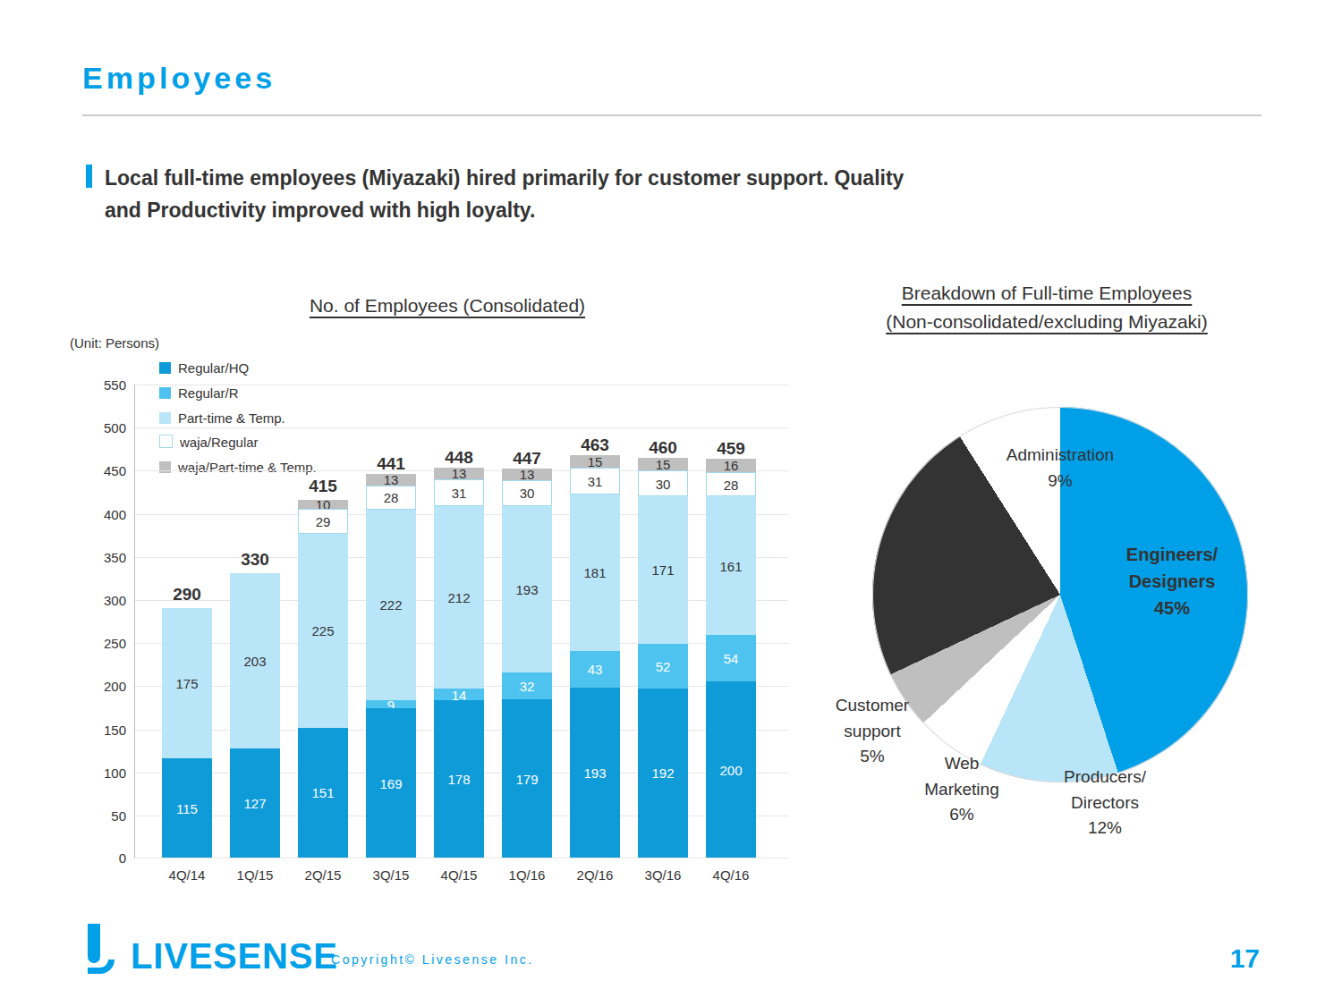Employees
Local full-time employees (Miyazaki) hired primarily for customer support. Quality and Productivity improved with high loyalty.
No. of Employees (Consolidated)
Breakdown of Full-time Employees
(Non-consolidated/excluding Miyazaki)
(Unit: Persons)
Regular/HQ
Regular/R
Part-time & Temp.
waja/Regular
waja/Part-time & Temp.
550
500
450
400
350
300
250
200
150
100
50
0
290
175
115
4Q/14
330
203
127
1Q/15
415
10
29
225
151
2Q/15
441
13
28
222
9
169
3Q/15
448
13
31
212
14
178
4Q/15
447
13
30
193
32
179
1Q/16
463
15
31
181
43
193
2Q/16
460
15
30
171
52
192
3Q/16
459
16
28
161
54
200
4Q/16
Engineers/
Designers45%
Producers/
Directors12%
Web
Marketing6%
Customer
support5%
Sales23%
Administration9%
LIVESENSE
Copyright© Livesense Inc.
17